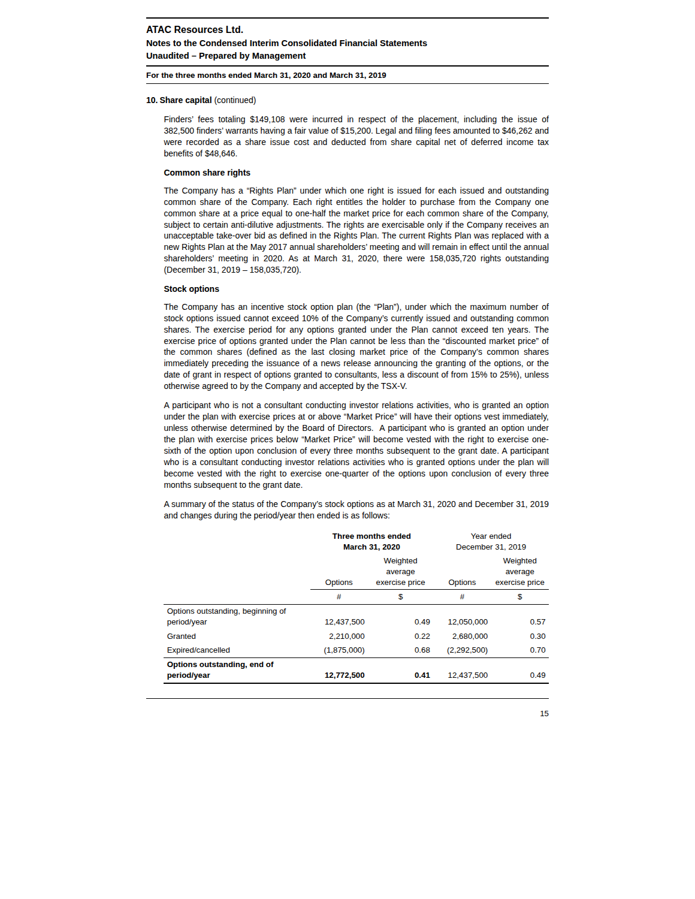ATAC Resources Ltd.
Notes to the Condensed Interim Consolidated Financial Statements
Unaudited – Prepared by Management
For the three months ended March 31, 2020 and March 31, 2019
10. Share capital (continued)
Finders’ fees totaling $149,108 were incurred in respect of the placement, including the issue of 382,500 finders’ warrants having a fair value of $15,200. Legal and filing fees amounted to $46,262 and were recorded as a share issue cost and deducted from share capital net of deferred income tax benefits of $48,646.
Common share rights
The Company has a “Rights Plan” under which one right is issued for each issued and outstanding common share of the Company. Each right entitles the holder to purchase from the Company one common share at a price equal to one-half the market price for each common share of the Company, subject to certain anti-dilutive adjustments. The rights are exercisable only if the Company receives an unacceptable take-over bid as defined in the Rights Plan. The current Rights Plan was replaced with a new Rights Plan at the May 2017 annual shareholders’ meeting and will remain in effect until the annual shareholders’ meeting in 2020. As at March 31, 2020, there were 158,035,720 rights outstanding (December 31, 2019 – 158,035,720).
Stock options
The Company has an incentive stock option plan (the “Plan”), under which the maximum number of stock options issued cannot exceed 10% of the Company’s currently issued and outstanding common shares. The exercise period for any options granted under the Plan cannot exceed ten years. The exercise price of options granted under the Plan cannot be less than the “discounted market price” of the common shares (defined as the last closing market price of the Company’s common shares immediately preceding the issuance of a news release announcing the granting of the options, or the date of grant in respect of options granted to consultants, less a discount of from 15% to 25%), unless otherwise agreed to by the Company and accepted by the TSX-V.
A participant who is not a consultant conducting investor relations activities, who is granted an option under the plan with exercise prices at or above “Market Price” will have their options vest immediately, unless otherwise determined by the Board of Directors. A participant who is granted an option under the plan with exercise prices below “Market Price” will become vested with the right to exercise one-sixth of the option upon conclusion of every three months subsequent to the grant date. A participant who is a consultant conducting investor relations activities who is granted options under the plan will become vested with the right to exercise one-quarter of the options upon conclusion of every three months subsequent to the grant date.
A summary of the status of the Company’s stock options as at March 31, 2020 and December 31, 2019 and changes during the period/year then ended is as follows:
| | Three months ended March 31, 2020 | Year ended December 31, 2019 |
| | Options | Weighted average exercise price | Options | Weighted average exercise price |
| | # | $ | # | $ |
| Options outstanding, beginning of period/year | 12,437,500 | 0.49 | 12,050,000 | 0.57 |
| Granted | 2,210,000 | 0.22 | 2,680,000 | 0.30 |
| Expired/cancelled | (1,875,000) | 0.68 | (2,292,500) | 0.70 |
| Options outstanding, end of period/year | 12,772,500 | 0.41 | 12,437,500 | 0.49 |
15